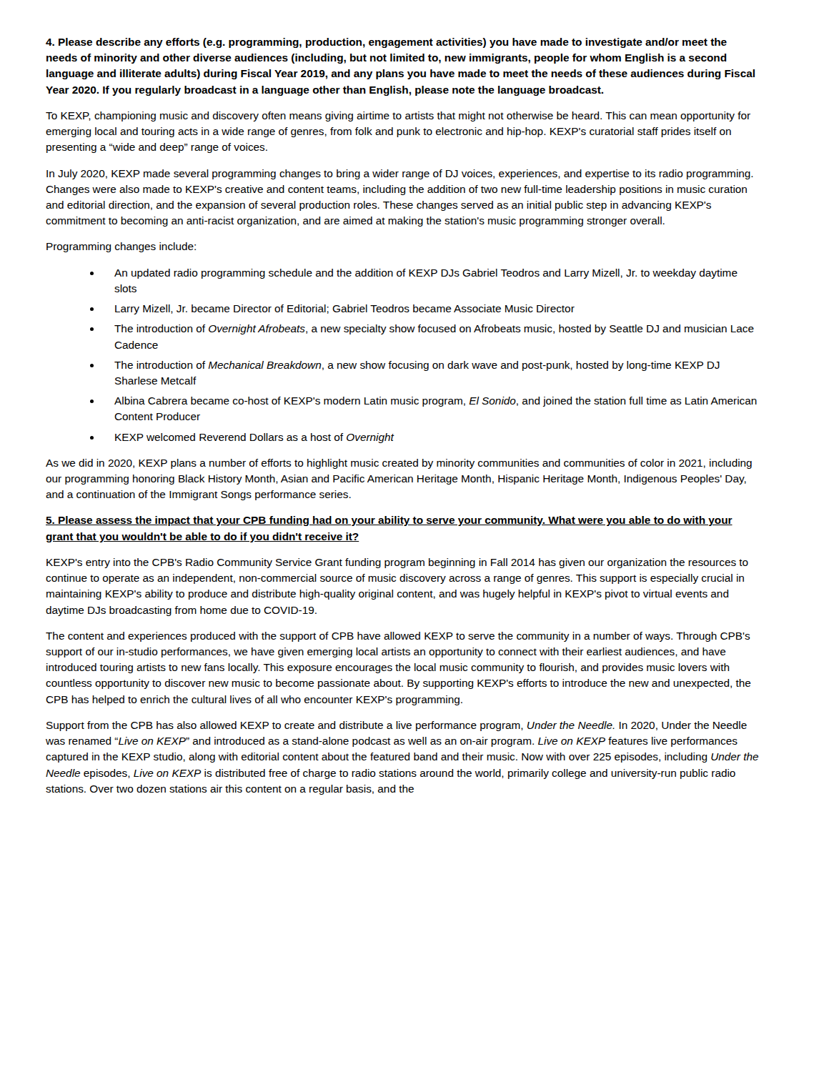4. Please describe any efforts (e.g. programming, production, engagement activities) you have made to investigate and/or meet the needs of minority and other diverse audiences (including, but not limited to, new immigrants, people for whom English is a second language and illiterate adults) during Fiscal Year 2019, and any plans you have made to meet the needs of these audiences during Fiscal Year 2020. If you regularly broadcast in a language other than English, please note the language broadcast.
To KEXP, championing music and discovery often means giving airtime to artists that might not otherwise be heard. This can mean opportunity for emerging local and touring acts in a wide range of genres, from folk and punk to electronic and hip-hop. KEXP's curatorial staff prides itself on presenting a “wide and deep” range of voices.
In July 2020, KEXP made several programming changes to bring a wider range of DJ voices, experiences, and expertise to its radio programming. Changes were also made to KEXP's creative and content teams, including the addition of two new full-time leadership positions in music curation and editorial direction, and the expansion of several production roles. These changes served as an initial public step in advancing KEXP's commitment to becoming an anti-racist organization, and are aimed at making the station's music programming stronger overall.
Programming changes include:
An updated radio programming schedule and the addition of KEXP DJs Gabriel Teodros and Larry Mizell, Jr. to weekday daytime slots
Larry Mizell, Jr. became Director of Editorial; Gabriel Teodros became Associate Music Director
The introduction of Overnight Afrobeats, a new specialty show focused on Afrobeats music, hosted by Seattle DJ and musician Lace Cadence
The introduction of Mechanical Breakdown, a new show focusing on dark wave and post-punk, hosted by long-time KEXP DJ Sharlese Metcalf
Albina Cabrera became co-host of KEXP's modern Latin music program, El Sonido, and joined the station full time as Latin American Content Producer
KEXP welcomed Reverend Dollars as a host of Overnight
As we did in 2020, KEXP plans a number of efforts to highlight music created by minority communities and communities of color in 2021, including our programming honoring Black History Month, Asian and Pacific American Heritage Month, Hispanic Heritage Month, Indigenous Peoples' Day, and a continuation of the Immigrant Songs performance series.
5. Please assess the impact that your CPB funding had on your ability to serve your community. What were you able to do with your grant that you wouldn't be able to do if you didn't receive it?
KEXP's entry into the CPB's Radio Community Service Grant funding program beginning in Fall 2014 has given our organization the resources to continue to operate as an independent, non-commercial source of music discovery across a range of genres. This support is especially crucial in maintaining KEXP's ability to produce and distribute high-quality original content, and was hugely helpful in KEXP's pivot to virtual events and daytime DJs broadcasting from home due to COVID-19.
The content and experiences produced with the support of CPB have allowed KEXP to serve the community in a number of ways. Through CPB's support of our in-studio performances, we have given emerging local artists an opportunity to connect with their earliest audiences, and have introduced touring artists to new fans locally. This exposure encourages the local music community to flourish, and provides music lovers with countless opportunity to discover new music to become passionate about. By supporting KEXP's efforts to introduce the new and unexpected, the CPB has helped to enrich the cultural lives of all who encounter KEXP's programming.
Support from the CPB has also allowed KEXP to create and distribute a live performance program, Under the Needle. In 2020, Under the Needle was renamed “Live on KEXP” and introduced as a stand-alone podcast as well as an on-air program. Live on KEXP features live performances captured in the KEXP studio, along with editorial content about the featured band and their music. Now with over 225 episodes, including Under the Needle episodes, Live on KEXP is distributed free of charge to radio stations around the world, primarily college and university-run public radio stations. Over two dozen stations air this content on a regular basis, and the